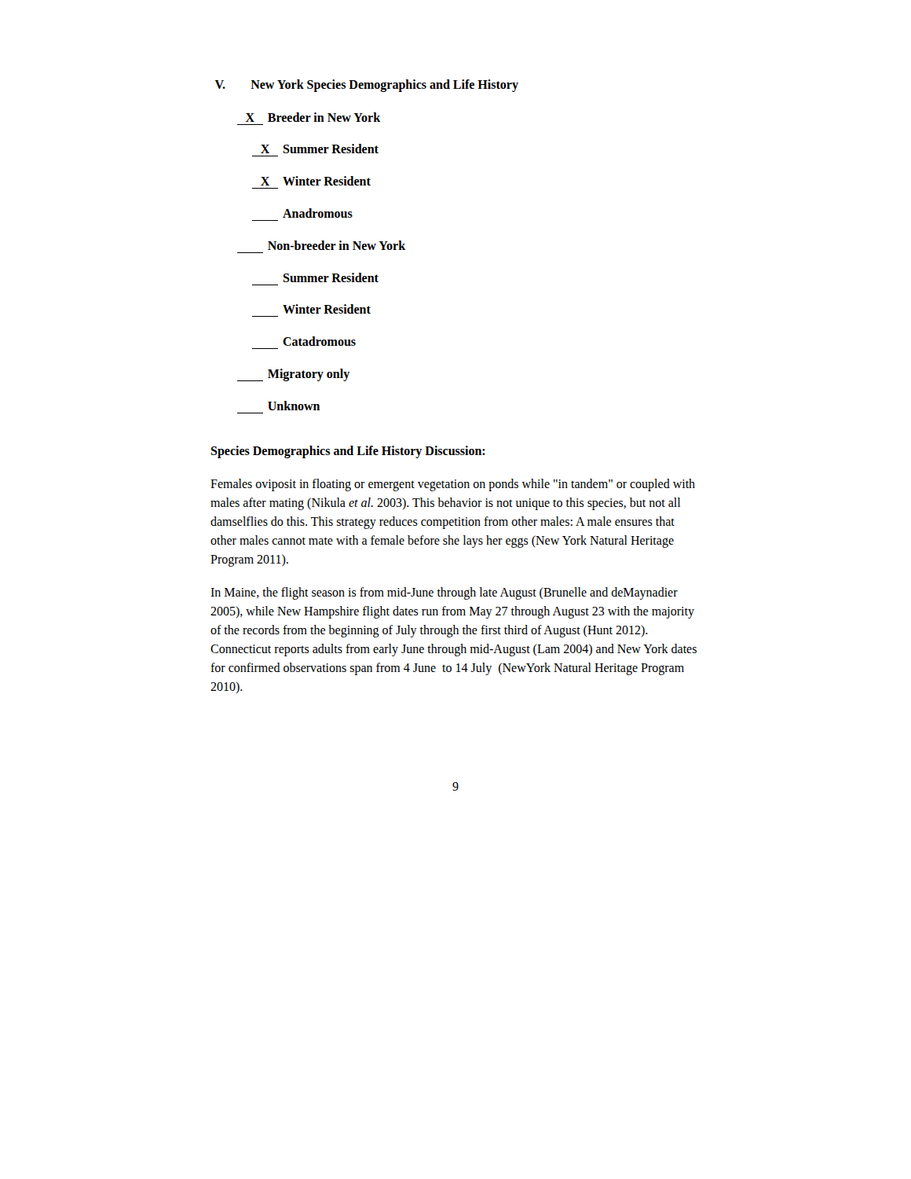V. New York Species Demographics and Life History
Breeder in New York
Summer Resident
Winter Resident
Anadromous
Non-breeder in New York
Summer Resident
Winter Resident
Catadromous
Migratory only
Unknown
Species Demographics and Life History Discussion:
Females oviposit in floating or emergent vegetation on ponds while "in tandem" or coupled with males after mating (Nikula et al. 2003). This behavior is not unique to this species, but not all damselflies do this. This strategy reduces competition from other males: A male ensures that other males cannot mate with a female before she lays her eggs (New York Natural Heritage Program 2011).
In Maine, the flight season is from mid-June through late August (Brunelle and deMaynadier 2005), while New Hampshire flight dates run from May 27 through August 23 with the majority of the records from the beginning of July through the first third of August (Hunt 2012). Connecticut reports adults from early June through mid-August (Lam 2004) and New York dates for confirmed observations span from 4 June to 14 July (NewYork Natural Heritage Program 2010).
9